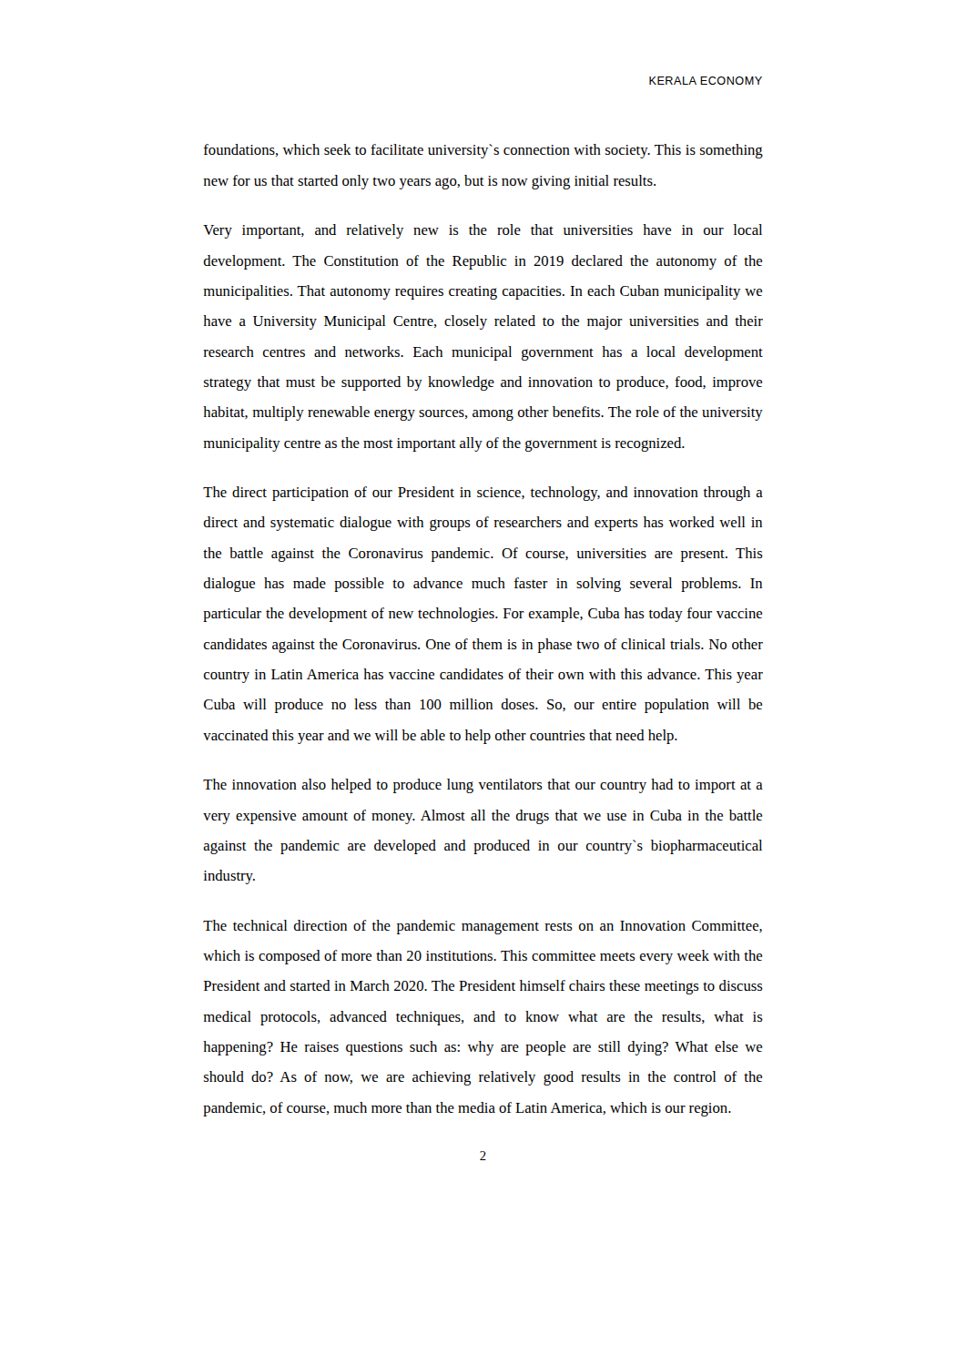KERALA ECONOMY
foundations, which seek to facilitate university`s connection with society. This is something new for us that started only two years ago, but is now giving initial results.
Very important, and relatively new is the role that universities have in our local development. The Constitution of the Republic in 2019 declared the autonomy of the municipalities. That autonomy requires creating capacities. In each Cuban municipality we have a University Municipal Centre, closely related to the major universities and their research centres and networks. Each municipal government has a local development strategy that must be supported by knowledge and innovation to produce, food, improve habitat, multiply renewable energy sources, among other benefits. The role of the university municipality centre as the most important ally of the government is recognized.
The direct participation of our President in science, technology, and innovation through a direct and systematic dialogue with groups of researchers and experts has worked well in the battle against the Coronavirus pandemic. Of course, universities are present. This dialogue has made possible to advance much faster in solving several problems. In particular the development of new technologies. For example, Cuba has today four vaccine candidates against the Coronavirus. One of them is in phase two of clinical trials. No other country in Latin America has vaccine candidates of their own with this advance. This year Cuba will produce no less than 100 million doses. So, our entire population will be vaccinated this year and we will be able to help other countries that need help.
The innovation also helped to produce lung ventilators that our country had to import at a very expensive amount of money. Almost all the drugs that we use in Cuba in the battle against the pandemic are developed and produced in our country`s biopharmaceutical industry.
The technical direction of the pandemic management rests on an Innovation Committee, which is composed of more than 20 institutions. This committee meets every week with the President and started in March 2020. The President himself chairs these meetings to discuss medical protocols, advanced techniques, and to know what are the results, what is happening? He raises questions such as: why are people are still dying? What else we should do? As of now, we are achieving relatively good results in the control of the pandemic, of course, much more than the media of Latin America, which is our region.
2